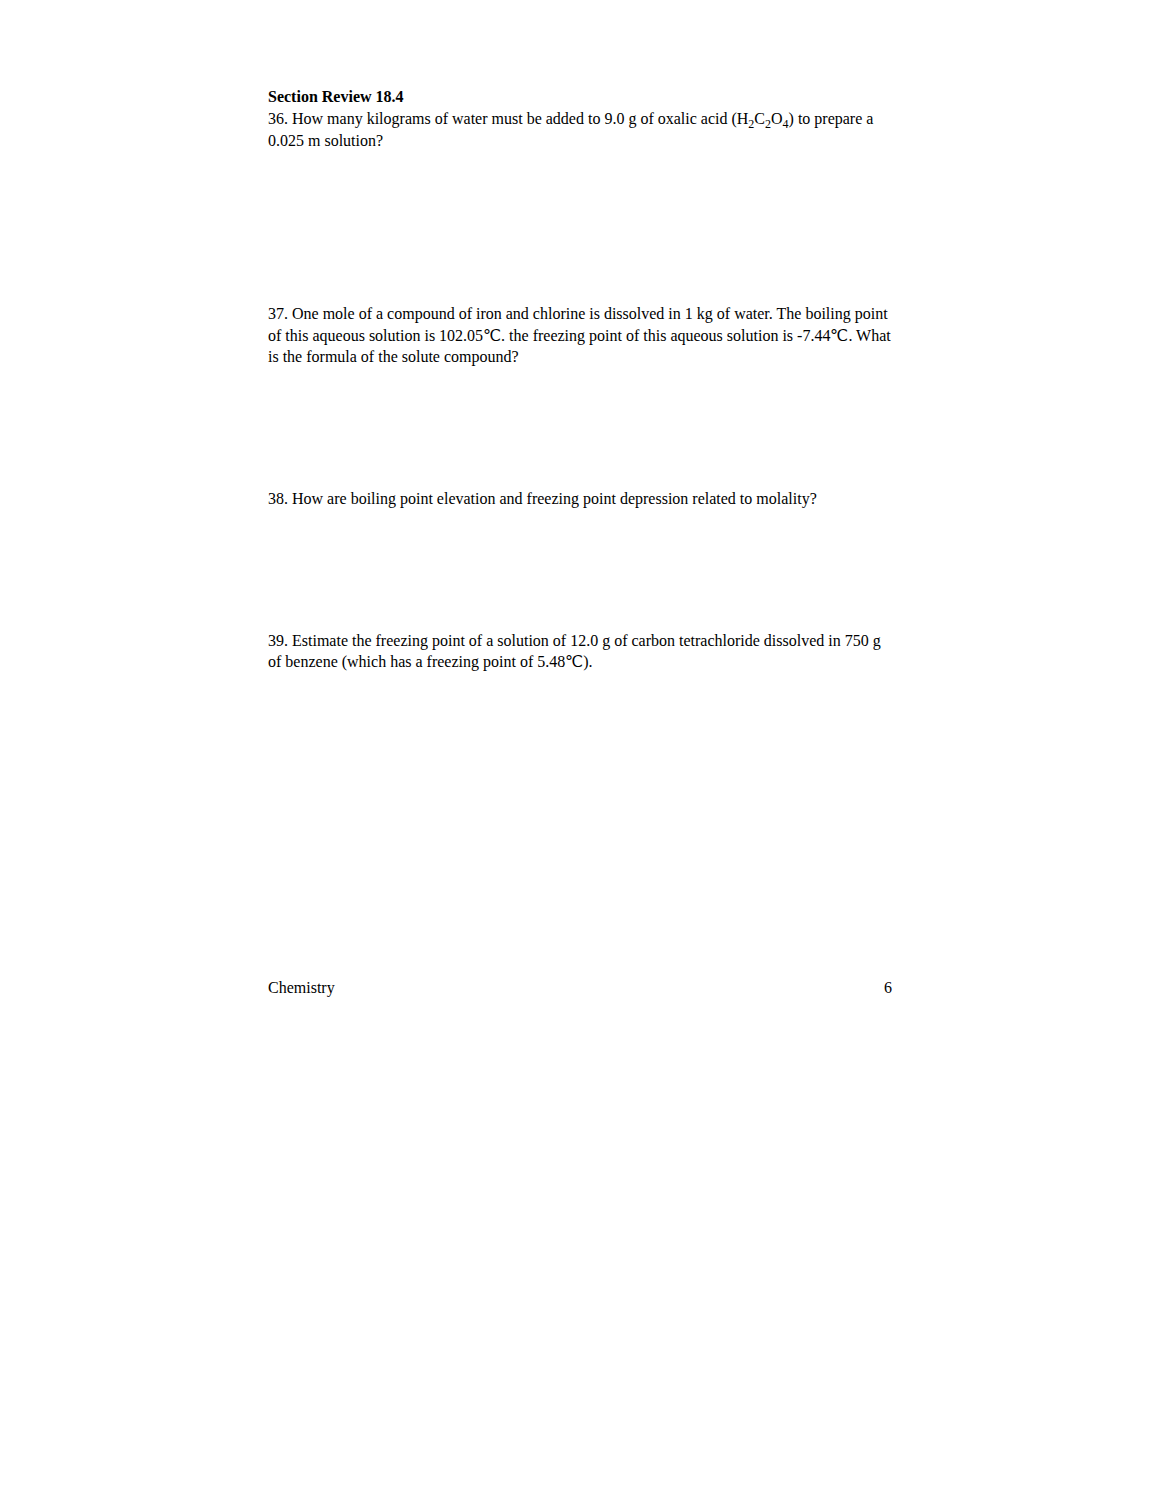Section Review 18.4
36. How many kilograms of water must be added to 9.0 g of oxalic acid (H2C2O4) to prepare a 0.025 m solution?
37. One mole of a compound of iron and chlorine is dissolved in 1 kg of water. The boiling point of this aqueous solution is 102.05℃. the freezing point of this aqueous solution is -7.44℃. What is the formula of the solute compound?
38. How are boiling point elevation and freezing point depression related to molality?
39. Estimate the freezing point of a solution of 12.0 g of carbon tetrachloride dissolved in 750 g of benzene (which has a freezing point of 5.48℃).
Chemistry 6